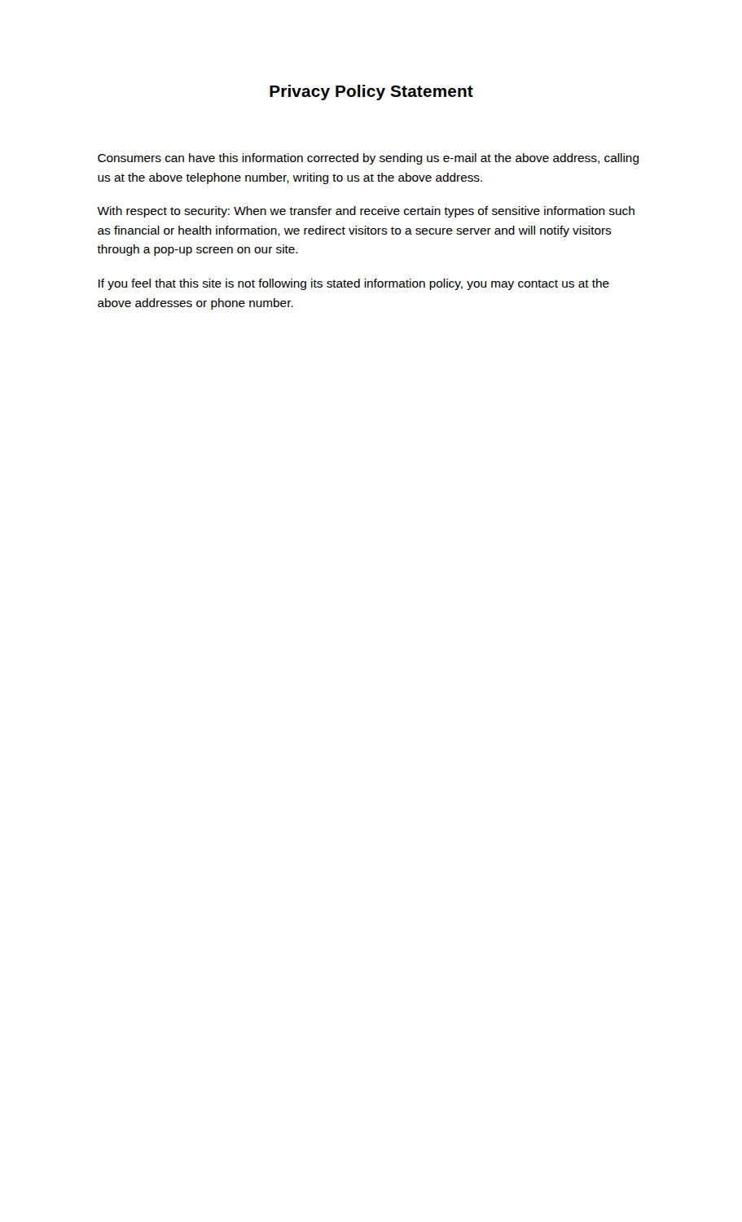Privacy Policy Statement
Consumers can have this information corrected by sending us e-mail at the above address, calling us at the above telephone number, writing to us at the above address.
With respect to security: When we transfer and receive certain types of sensitive information such as financial or health information, we redirect visitors to a secure server and will notify visitors through a pop-up screen on our site.
If you feel that this site is not following its stated information policy, you may contact us at the above addresses or phone number.